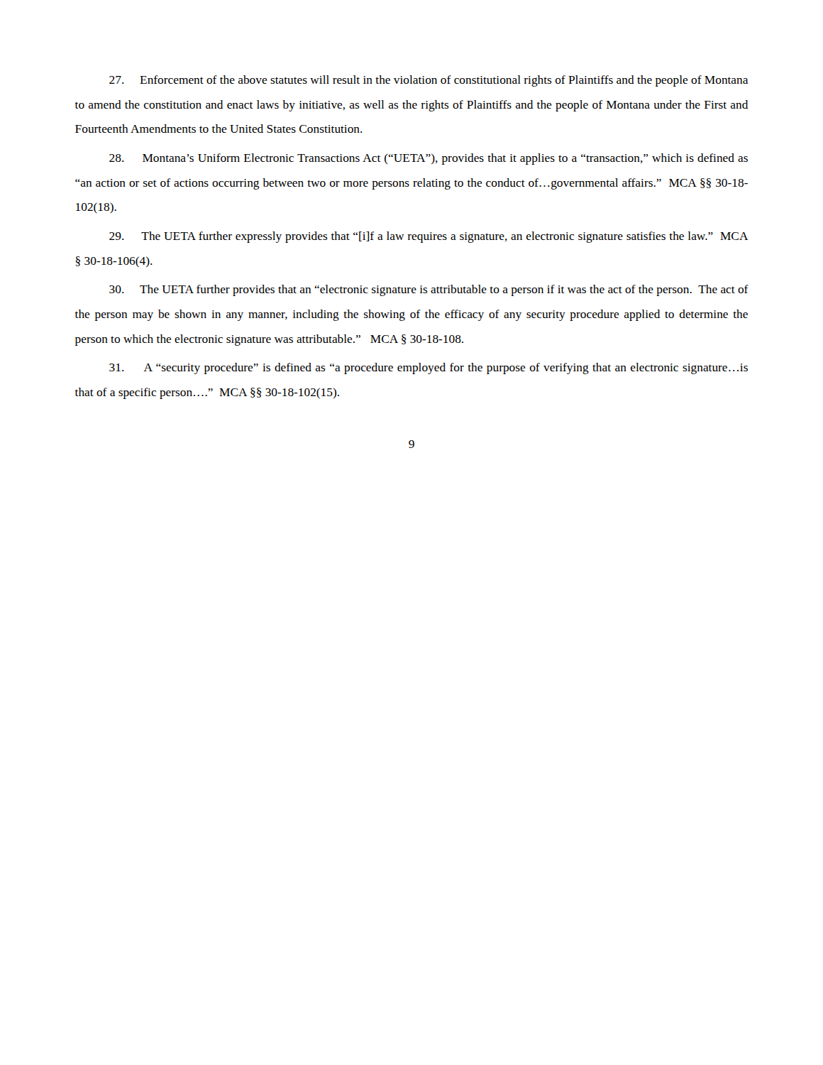27. Enforcement of the above statutes will result in the violation of constitutional rights of Plaintiffs and the people of Montana to amend the constitution and enact laws by initiative, as well as the rights of Plaintiffs and the people of Montana under the First and Fourteenth Amendments to the United States Constitution.
28. Montana’s Uniform Electronic Transactions Act (“UETA”), provides that it applies to a “transaction,” which is defined as “an action or set of actions occurring between two or more persons relating to the conduct of…governmental affairs.” MCA §§ 30-18-102(18).
29. The UETA further expressly provides that “[i]f a law requires a signature, an electronic signature satisfies the law.” MCA § 30-18-106(4).
30. The UETA further provides that an “electronic signature is attributable to a person if it was the act of the person. The act of the person may be shown in any manner, including the showing of the efficacy of any security procedure applied to determine the person to which the electronic signature was attributable.” MCA § 30-18-108.
31. A “security procedure” is defined as “a procedure employed for the purpose of verifying that an electronic signature…is that of a specific person….” MCA §§ 30-18-102(15).
9